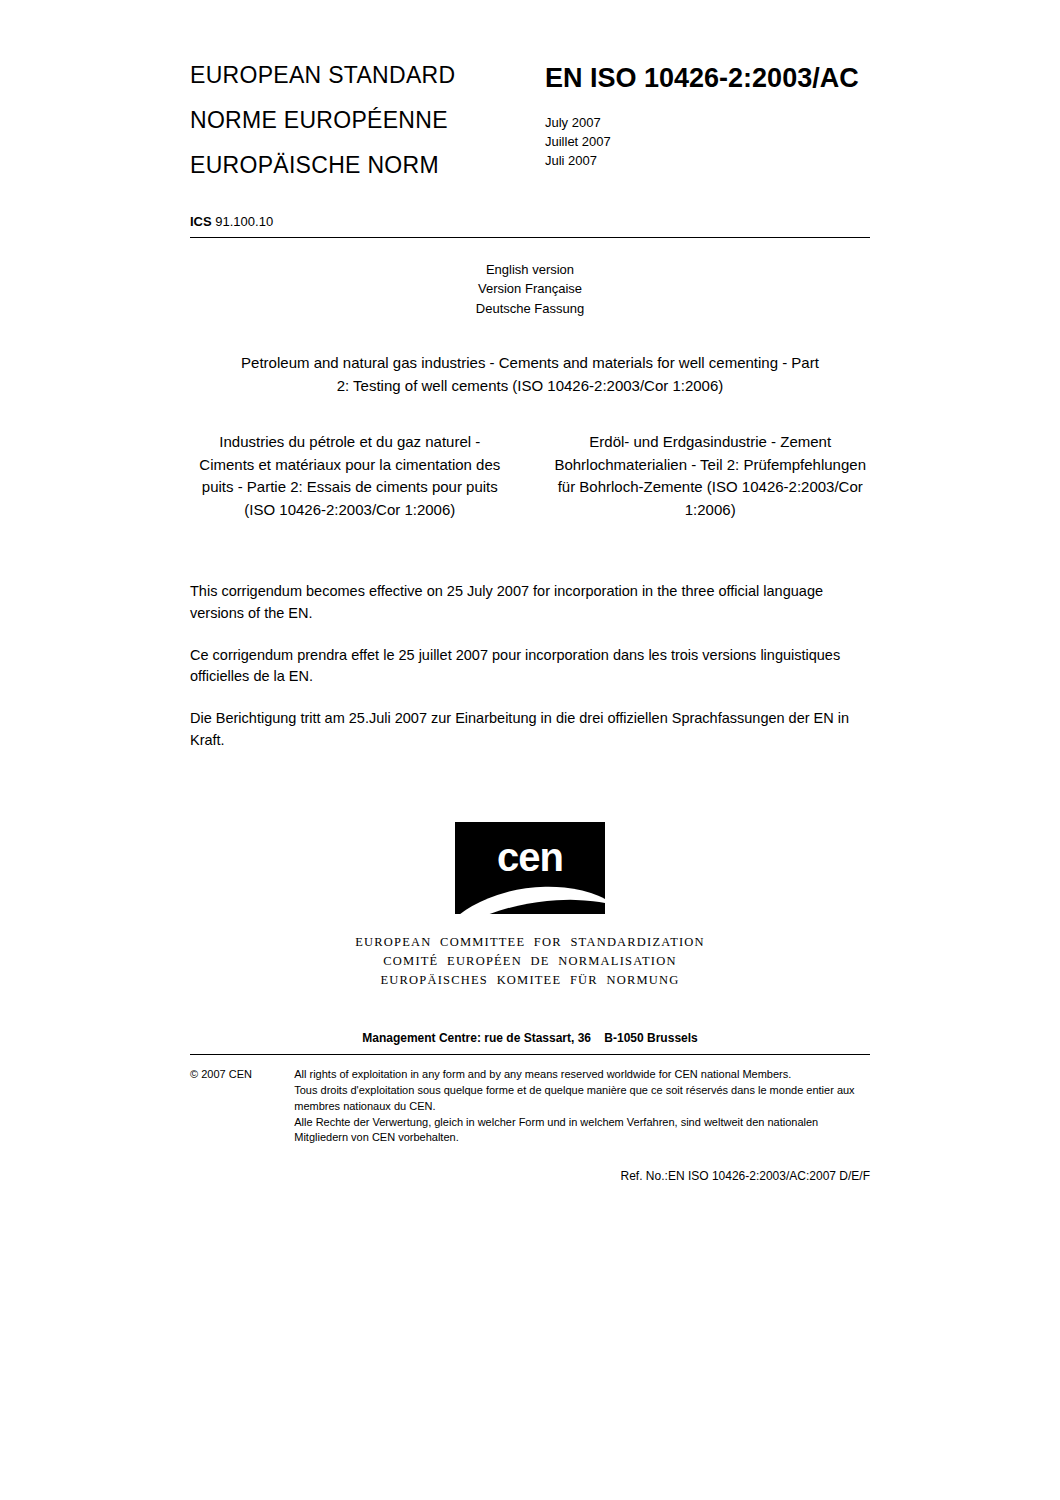EUROPEAN STANDARD
NORME EUROPÉENNE
EUROPÄISCHE NORM
EN ISO 10426-2:2003/AC
July 2007
Juillet 2007
Juli 2007
ICS 91.100.10
English version
Version Française
Deutsche Fassung
Petroleum and natural gas industries - Cements and materials for well cementing - Part 2: Testing of well cements (ISO 10426-2:2003/Cor 1:2006)
Industries du pétrole et du gaz naturel - Ciments et matériaux pour la cimentation des puits - Partie 2: Essais de ciments pour puits (ISO 10426-2:2003/Cor 1:2006)
Erdöl- und Erdgasindustrie - Zement Bohrlochmaterialien - Teil 2: Prüfempfehlungen für Bohrloch-Zemente (ISO 10426-2:2003/Cor 1:2006)
This corrigendum becomes effective on 25 July 2007 for incorporation in the three official language versions of the EN.
Ce corrigendum prendra effet le 25 juillet 2007 pour incorporation dans les trois versions linguistiques officielles de la EN.
Die Berichtigung tritt am 25.Juli 2007 zur Einarbeitung in die drei offiziellen Sprachfassungen der EN in Kraft.
cen
EUROPEAN COMMITTEE FOR STANDARDIZATION
COMITÉ EUROPÉEN DE NORMALISATION
EUROPÄISCHES KOMITEE FÜR NORMUNG
Management Centre: rue de Stassart, 36 B-1050 Brussels
| © 2007 CEN | All rights of exploitation in any form and by any means reserved worldwide for CEN national Members. |
| | Tous droits d'exploitation sous quelque forme et de quelque manière que ce soit réservés dans le monde entier aux membres nationaux du CEN. |
| | Alle Rechte der Verwertung, gleich in welcher Form und in welchem Verfahren, sind weltweit den nationalen Mitgliedern von CEN vorbehalten. |
Ref. No.:EN ISO 10426-2:2003/AC:2007 D/E/F